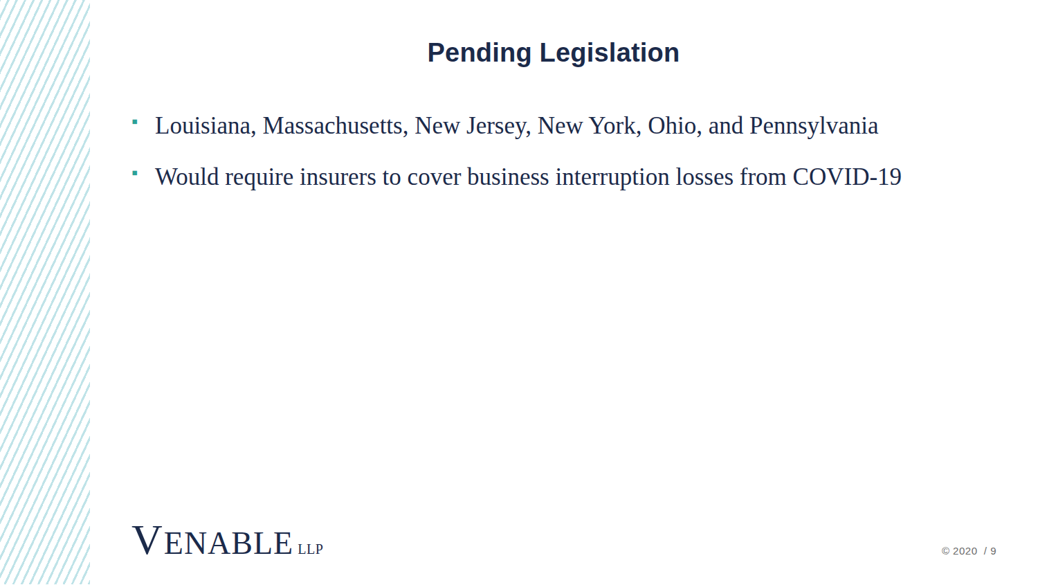Pending Legislation
Louisiana, Massachusetts, New Jersey, New York, Ohio, and Pennsylvania
Would require insurers to cover business interruption losses from COVID-19
VENABLE LLP
© 2020 / 9